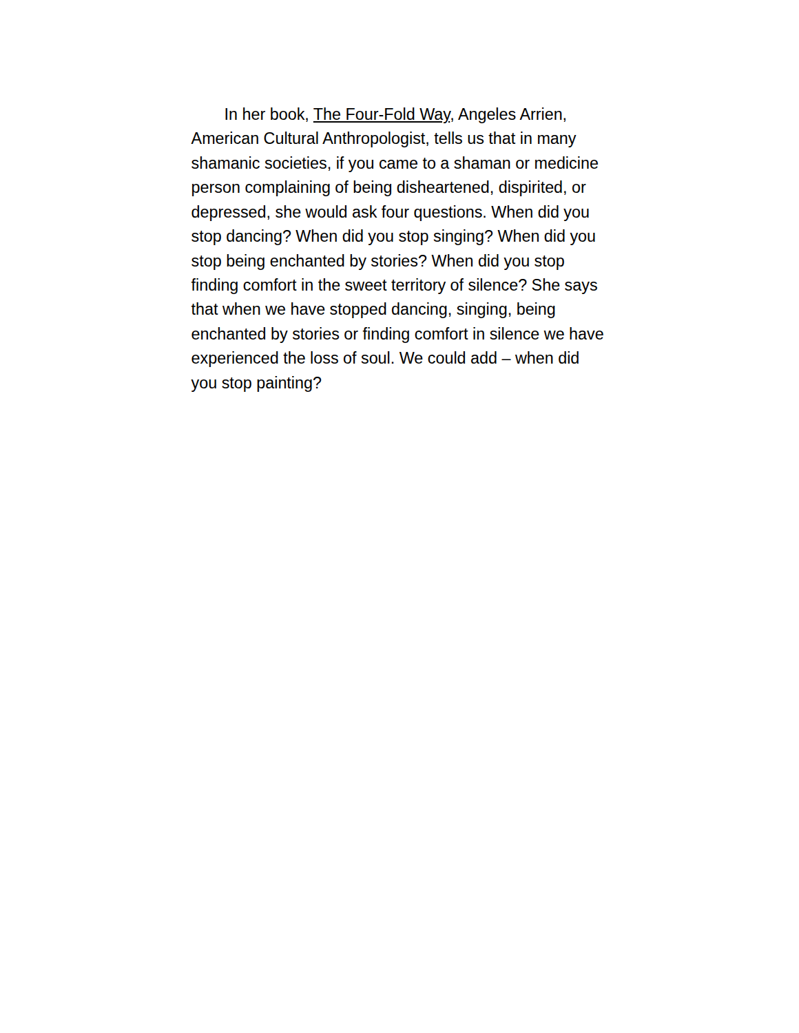In her book, The Four-Fold Way, Angeles Arrien, American Cultural Anthropologist, tells us that in many shamanic societies, if you came to a shaman or medicine person complaining of being disheartened, dispirited, or depressed, she would ask four questions. When did you stop dancing? When did you stop singing? When did you stop being enchanted by stories? When did you stop finding comfort in the sweet territory of silence? She says that when we have stopped dancing, singing, being enchanted by stories or finding comfort in silence we have experienced the loss of soul. We could add – when did you stop painting?